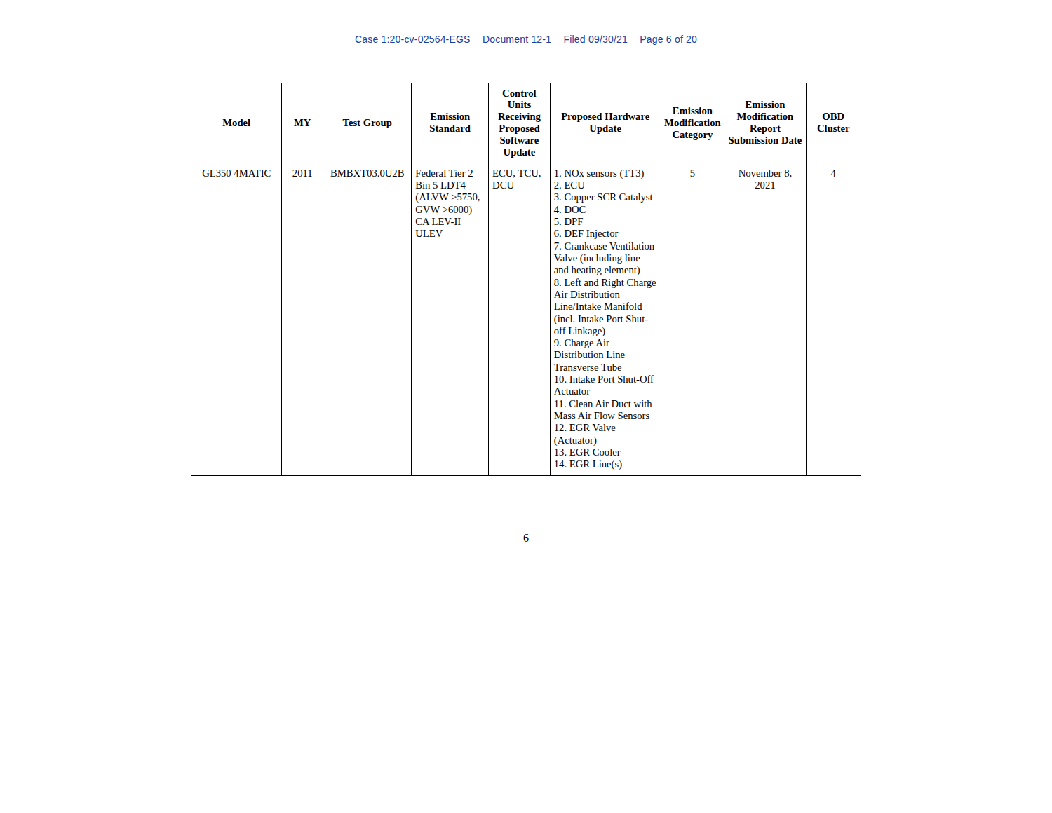Case 1:20-cv-02564-EGS Document 12-1 Filed 09/30/21 Page 6 of 20
| Model | MY | Test Group | Emission Standard | Control Units Receiving Proposed Software Update | Proposed Hardware Update | Emission Modification Category | Emission Modification Report Submission Date | OBD Cluster |
| --- | --- | --- | --- | --- | --- | --- | --- | --- |
| GL350 4MATIC | 2011 | BMBXT03.0U2B | Federal Tier 2 Bin 5 LDT4 (ALVW >5750, GVW >6000) CA LEV-II ULEV | ECU, TCU, DCU | 1. NOx sensors (TT3) 2. ECU 3. Copper SCR Catalyst 4. DOC 5. DPF 6. DEF Injector 7. Crankcase Ventilation Valve (including line and heating element) 8. Left and Right Charge Air Distribution Line/Intake Manifold (incl. Intake Port Shut-off Linkage) 9. Charge Air Distribution Line Transverse Tube 10. Intake Port Shut-Off Actuator 11. Clean Air Duct with Mass Air Flow Sensors 12. EGR Valve (Actuator) 13. EGR Cooler 14. EGR Line(s) | 5 | November 8, 2021 | 4 |
6